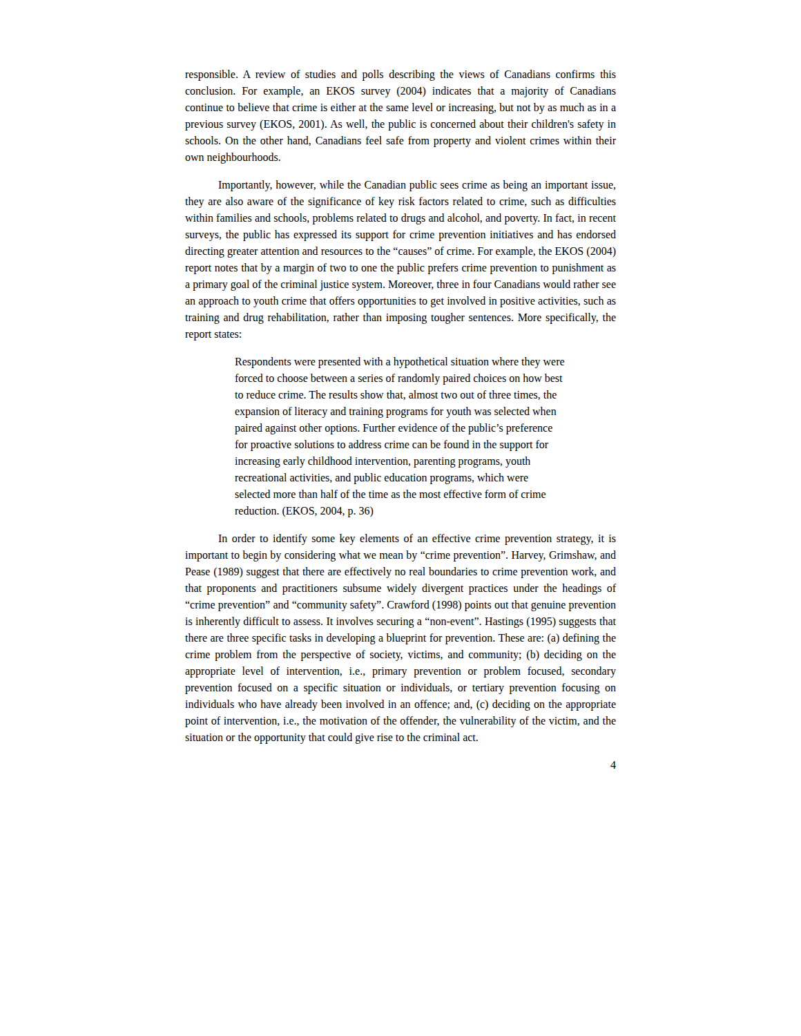responsible. A review of studies and polls describing the views of Canadians confirms this conclusion. For example, an EKOS survey (2004) indicates that a majority of Canadians continue to believe that crime is either at the same level or increasing, but not by as much as in a previous survey (EKOS, 2001). As well, the public is concerned about their children's safety in schools. On the other hand, Canadians feel safe from property and violent crimes within their own neighbourhoods.
Importantly, however, while the Canadian public sees crime as being an important issue, they are also aware of the significance of key risk factors related to crime, such as difficulties within families and schools, problems related to drugs and alcohol, and poverty. In fact, in recent surveys, the public has expressed its support for crime prevention initiatives and has endorsed directing greater attention and resources to the “causes” of crime. For example, the EKOS (2004) report notes that by a margin of two to one the public prefers crime prevention to punishment as a primary goal of the criminal justice system. Moreover, three in four Canadians would rather see an approach to youth crime that offers opportunities to get involved in positive activities, such as training and drug rehabilitation, rather than imposing tougher sentences. More specifically, the report states:
Respondents were presented with a hypothetical situation where they were forced to choose between a series of randomly paired choices on how best to reduce crime. The results show that, almost two out of three times, the expansion of literacy and training programs for youth was selected when paired against other options. Further evidence of the public’s preference for proactive solutions to address crime can be found in the support for increasing early childhood intervention, parenting programs, youth recreational activities, and public education programs, which were selected more than half of the time as the most effective form of crime reduction. (EKOS, 2004, p. 36)
In order to identify some key elements of an effective crime prevention strategy, it is important to begin by considering what we mean by “crime prevention”. Harvey, Grimshaw, and Pease (1989) suggest that there are effectively no real boundaries to crime prevention work, and that proponents and practitioners subsume widely divergent practices under the headings of “crime prevention” and “community safety”. Crawford (1998) points out that genuine prevention is inherently difficult to assess. It involves securing a “non-event”. Hastings (1995) suggests that there are three specific tasks in developing a blueprint for prevention. These are: (a) defining the crime problem from the perspective of society, victims, and community; (b) deciding on the appropriate level of intervention, i.e., primary prevention or problem focused, secondary prevention focused on a specific situation or individuals, or tertiary prevention focusing on individuals who have already been involved in an offence; and, (c) deciding on the appropriate point of intervention, i.e., the motivation of the offender, the vulnerability of the victim, and the situation or the opportunity that could give rise to the criminal act.
4